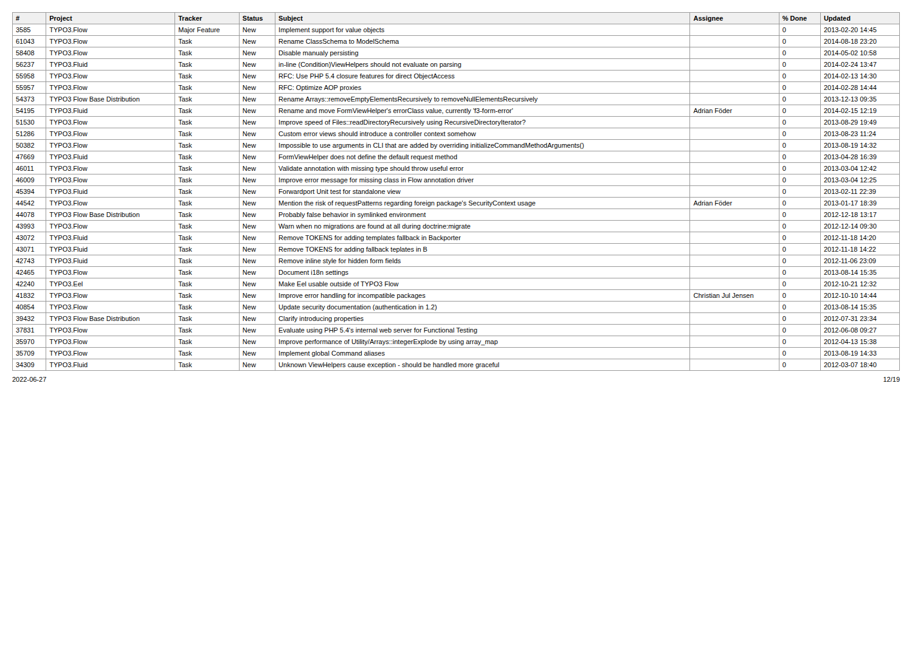| # | Project | Tracker | Status | Subject | Assignee | % Done | Updated |
| --- | --- | --- | --- | --- | --- | --- | --- |
| 3585 | TYPO3.Flow | Major Feature | New | Implement support for value objects | | 0 | 2013-02-20 14:45 |
| 61043 | TYPO3.Flow | Task | New | Rename ClassSchema to ModelSchema | | 0 | 2014-08-18 23:20 |
| 58408 | TYPO3.Flow | Task | New | Disable manualy persisting | | 0 | 2014-05-02 10:58 |
| 56237 | TYPO3.Fluid | Task | New | in-line (Condition)ViewHelpers should not evaluate on parsing | | 0 | 2014-02-24 13:47 |
| 55958 | TYPO3.Flow | Task | New | RFC: Use PHP 5.4 closure features for direct ObjectAccess | | 0 | 2014-02-13 14:30 |
| 55957 | TYPO3.Flow | Task | New | RFC: Optimize AOP proxies | | 0 | 2014-02-28 14:44 |
| 54373 | TYPO3 Flow Base Distribution | Task | New | Rename Arrays::removeEmptyElementsRecursively to removeNullElementsRecursively | | 0 | 2013-12-13 09:35 |
| 54195 | TYPO3.Fluid | Task | New | Rename and move FormViewHelper's errorClass value, currently 'f3-form-error' | Adrian Föder | 0 | 2014-02-15 12:19 |
| 51530 | TYPO3.Flow | Task | New | Improve speed of Files::readDirectoryRecursively using RecursiveDirectoryIterator? | | 0 | 2013-08-29 19:49 |
| 51286 | TYPO3.Flow | Task | New | Custom error views should introduce a controller context somehow | | 0 | 2013-08-23 11:24 |
| 50382 | TYPO3.Flow | Task | New | Impossible to use arguments in CLI that are added by overriding initializeCommandMethodArguments() | | 0 | 2013-08-19 14:32 |
| 47669 | TYPO3.Fluid | Task | New | FormViewHelper does not define the default request method | | 0 | 2013-04-28 16:39 |
| 46011 | TYPO3.Flow | Task | New | Validate annotation with missing type should throw useful error | | 0 | 2013-03-04 12:42 |
| 46009 | TYPO3.Flow | Task | New | Improve error message for missing class in Flow annotation driver | | 0 | 2013-03-04 12:25 |
| 45394 | TYPO3.Fluid | Task | New | Forwardport Unit test for standalone view | | 0 | 2013-02-11 22:39 |
| 44542 | TYPO3.Flow | Task | New | Mention the risk of requestPatterns regarding foreign package's SecurityContext usage | Adrian Föder | 0 | 2013-01-17 18:39 |
| 44078 | TYPO3 Flow Base Distribution | Task | New | Probably false behavior in symlinked environment | | 0 | 2012-12-18 13:17 |
| 43993 | TYPO3.Flow | Task | New | Warn when no migrations are found at all during doctrine:migrate | | 0 | 2012-12-14 09:30 |
| 43072 | TYPO3.Fluid | Task | New | Remove TOKENS for adding templates fallback in Backporter | | 0 | 2012-11-18 14:20 |
| 43071 | TYPO3.Fluid | Task | New | Remove TOKENS for adding fallback teplates in B | | 0 | 2012-11-18 14:22 |
| 42743 | TYPO3.Fluid | Task | New | Remove inline style for hidden form fields | | 0 | 2012-11-06 23:09 |
| 42465 | TYPO3.Flow | Task | New | Document i18n settings | | 0 | 2013-08-14 15:35 |
| 42240 | TYPO3.Eel | Task | New | Make Eel usable outside of TYPO3 Flow | | 0 | 2012-10-21 12:32 |
| 41832 | TYPO3.Flow | Task | New | Improve error handling for incompatible packages | Christian Jul Jensen | 0 | 2012-10-10 14:44 |
| 40854 | TYPO3.Flow | Task | New | Update security documentation (authentication in 1.2) | | 0 | 2013-08-14 15:35 |
| 39432 | TYPO3 Flow Base Distribution | Task | New | Clarify introducing properties | | 0 | 2012-07-31 23:34 |
| 37831 | TYPO3.Flow | Task | New | Evaluate using PHP 5.4's internal web server for Functional Testing | | 0 | 2012-06-08 09:27 |
| 35970 | TYPO3.Flow | Task | New | Improve performance of Utility/Arrays::integerExplode by using array_map | | 0 | 2012-04-13 15:38 |
| 35709 | TYPO3.Flow | Task | New | Implement global Command aliases | | 0 | 2013-08-19 14:33 |
| 34309 | TYPO3.Fluid | Task | New | Unknown ViewHelpers cause exception - should be handled more graceful | | 0 | 2012-03-07 18:40 |
2022-06-27 12/19